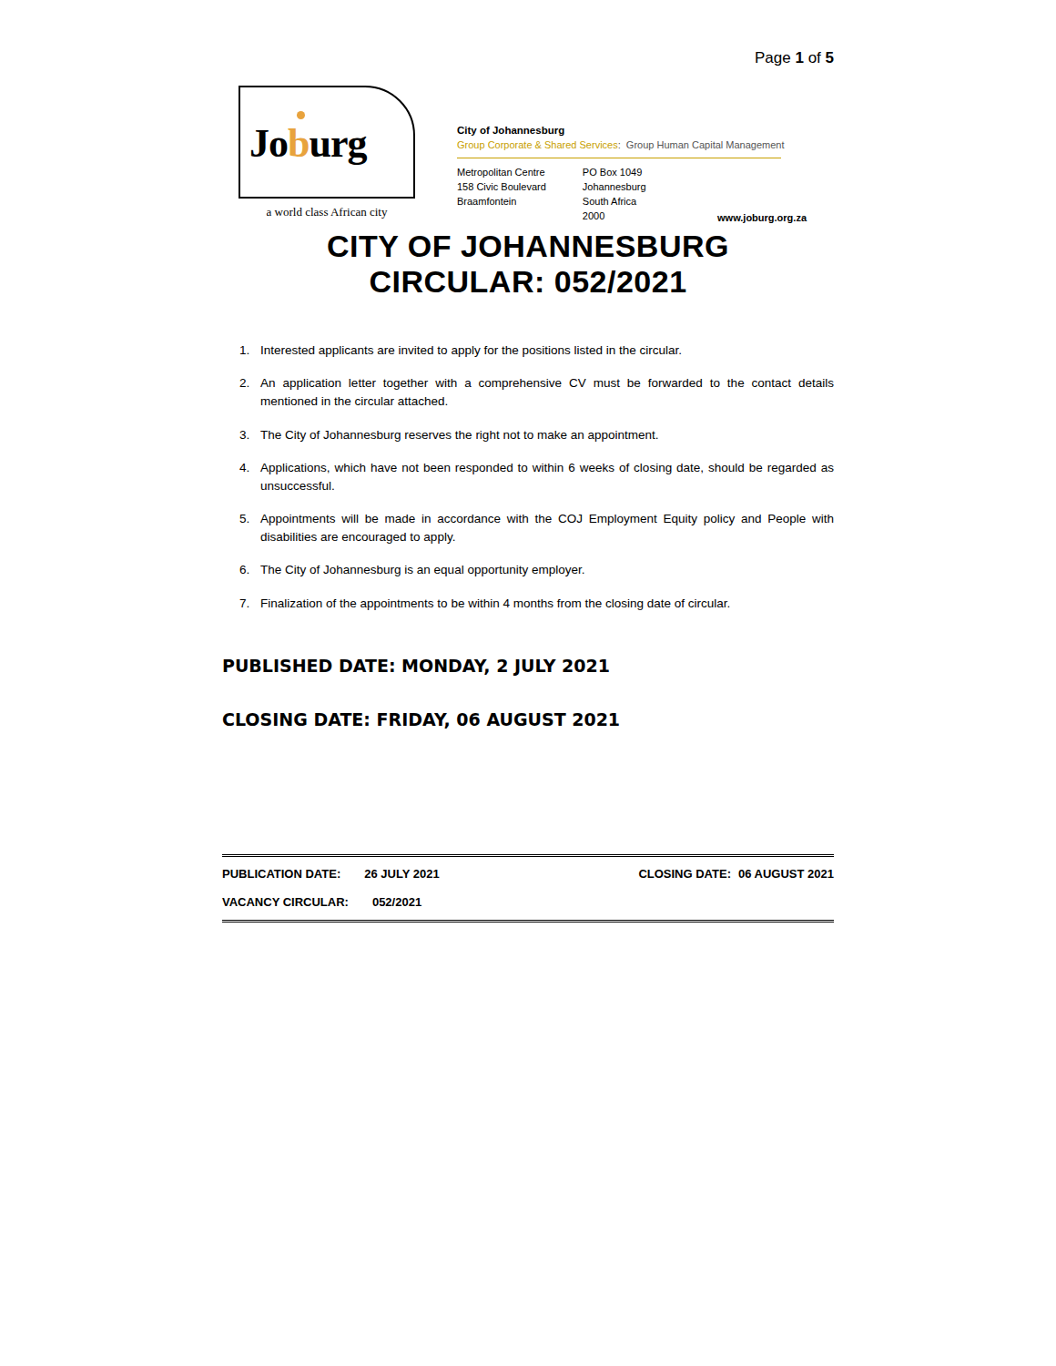Page 1 of 5
Joburg
a world class African city
City of Johannesburg
Group Corporate & Shared Services: Group Human Capital Management
Metropolitan Centre
158 Civic Boulevard
Braamfontein
PO Box 1049
Johannesburg
South Africa
2000
www.joburg.org.za
CITY OF JOHANNESBURG CIRCULAR: 052/2021
Interested applicants are invited to apply for the positions listed in the circular.
An application letter together with a comprehensive CV must be forwarded to the contact details mentioned in the circular attached.
The City of Johannesburg reserves the right not to make an appointment.
Applications, which have not been responded to within 6 weeks of closing date, should be regarded as unsuccessful.
Appointments will be made in accordance with the COJ Employment Equity policy and People with disabilities are encouraged to apply.
The City of Johannesburg is an equal opportunity employer.
Finalization of the appointments to be within 4 months from the closing date of circular.
PUBLISHED DATE: MONDAY, 2 JULY 2021
CLOSING DATE: FRIDAY, 06 AUGUST 2021
PUBLICATION DATE:26 JULY 2021
CLOSING DATE:06 AUGUST 2021
VACANCY CIRCULAR:052/2021